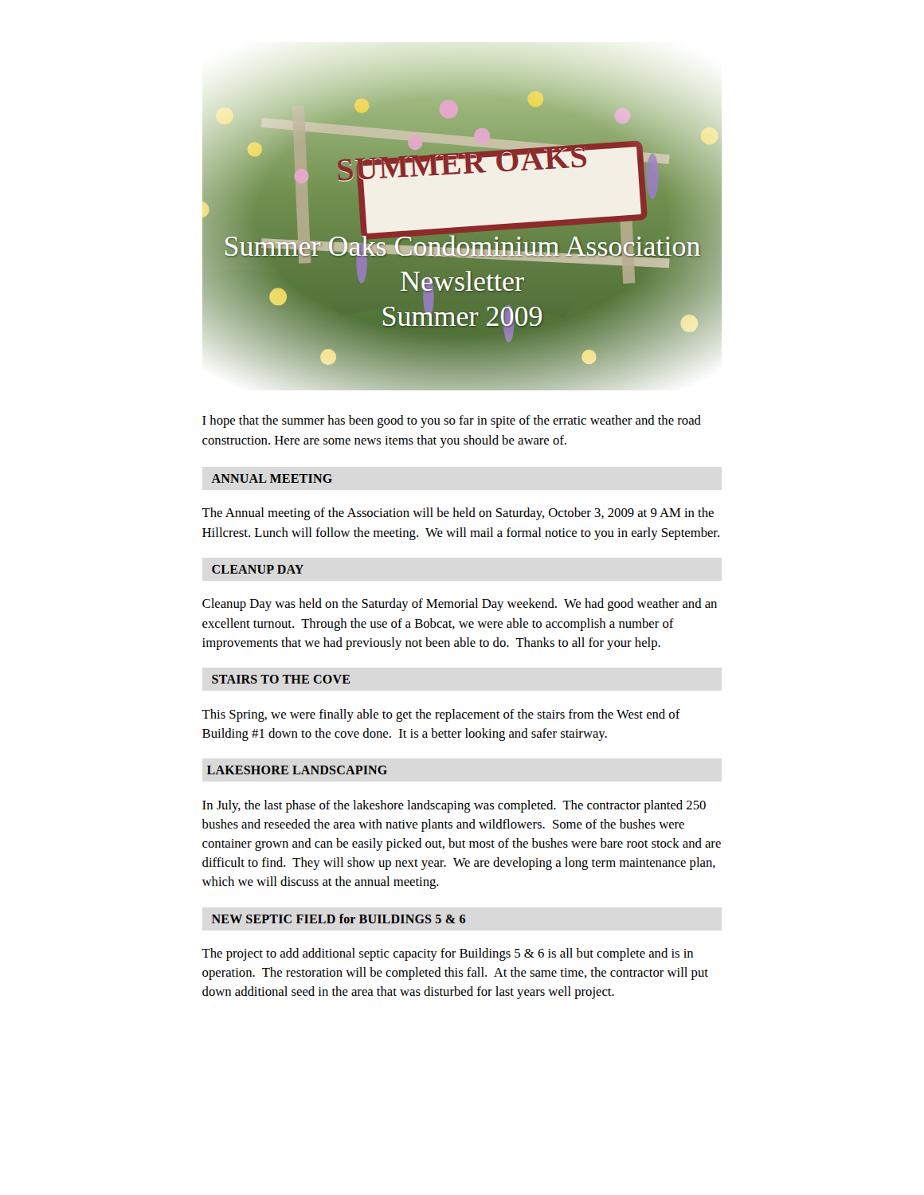SUMMER OAKS
Summer Oaks Condominium Association
Newsletter
Summer 2009
I hope that the summer has been good to you so far in spite of the erratic weather and the road construction. Here are some news items that you should be aware of.
ANNUAL MEETING
The Annual meeting of the Association will be held on Saturday, October 3, 2009 at 9 AM in the Hillcrest. Lunch will follow the meeting. We will mail a formal notice to you in early September.
CLEANUP DAY
Cleanup Day was held on the Saturday of Memorial Day weekend. We had good weather and an excellent turnout. Through the use of a Bobcat, we were able to accomplish a number of improvements that we had previously not been able to do. Thanks to all for your help.
STAIRS TO THE COVE
This Spring, we were finally able to get the replacement of the stairs from the West end of Building #1 down to the cove done. It is a better looking and safer stairway.
LAKESHORE LANDSCAPING
In July, the last phase of the lakeshore landscaping was completed. The contractor planted 250 bushes and reseeded the area with native plants and wildflowers. Some of the bushes were container grown and can be easily picked out, but most of the bushes were bare root stock and are difficult to find. They will show up next year. We are developing a long term maintenance plan, which we will discuss at the annual meeting.
NEW SEPTIC FIELD for BUILDINGS 5 & 6
The project to add additional septic capacity for Buildings 5 & 6 is all but complete and is in operation. The restoration will be completed this fall. At the same time, the contractor will put down additional seed in the area that was disturbed for last years well project.